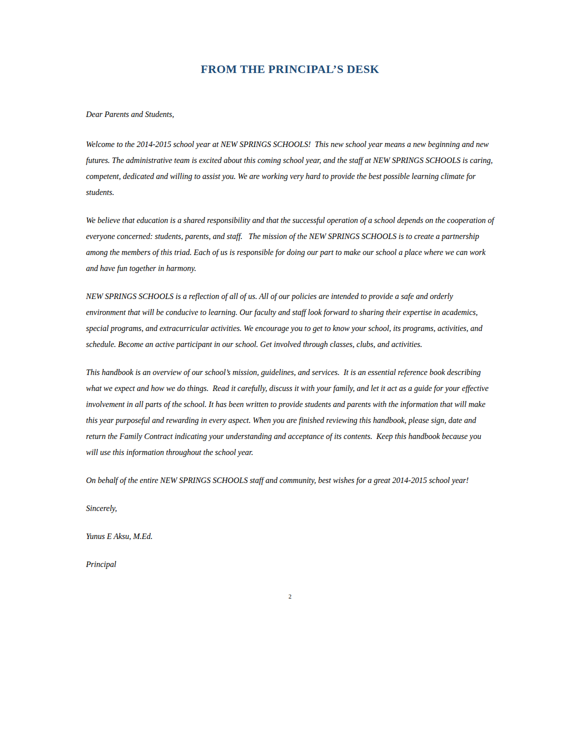FROM THE PRINCIPAL’S DESK
Dear Parents and Students,
Welcome to the 2014-2015 school year at NEW SPRINGS SCHOOLS! This new school year means a new beginning and new futures. The administrative team is excited about this coming school year, and the staff at NEW SPRINGS SCHOOLS is caring, competent, dedicated and willing to assist you. We are working very hard to provide the best possible learning climate for students.
We believe that education is a shared responsibility and that the successful operation of a school depends on the cooperation of everyone concerned: students, parents, and staff. The mission of the NEW SPRINGS SCHOOLS is to create a partnership among the members of this triad. Each of us is responsible for doing our part to make our school a place where we can work and have fun together in harmony.
NEW SPRINGS SCHOOLS is a reflection of all of us. All of our policies are intended to provide a safe and orderly environment that will be conducive to learning. Our faculty and staff look forward to sharing their expertise in academics, special programs, and extracurricular activities. We encourage you to get to know your school, its programs, activities, and schedule. Become an active participant in our school. Get involved through classes, clubs, and activities.
This handbook is an overview of our school’s mission, guidelines, and services. It is an essential reference book describing what we expect and how we do things. Read it carefully, discuss it with your family, and let it act as a guide for your effective involvement in all parts of the school. It has been written to provide students and parents with the information that will make this year purposeful and rewarding in every aspect. When you are finished reviewing this handbook, please sign, date and return the Family Contract indicating your understanding and acceptance of its contents. Keep this handbook because you will use this information throughout the school year.
On behalf of the entire NEW SPRINGS SCHOOLS staff and community, best wishes for a great 2014-2015 school year!
Sincerely,
Yunus E Aksu, M.Ed.
Principal
2